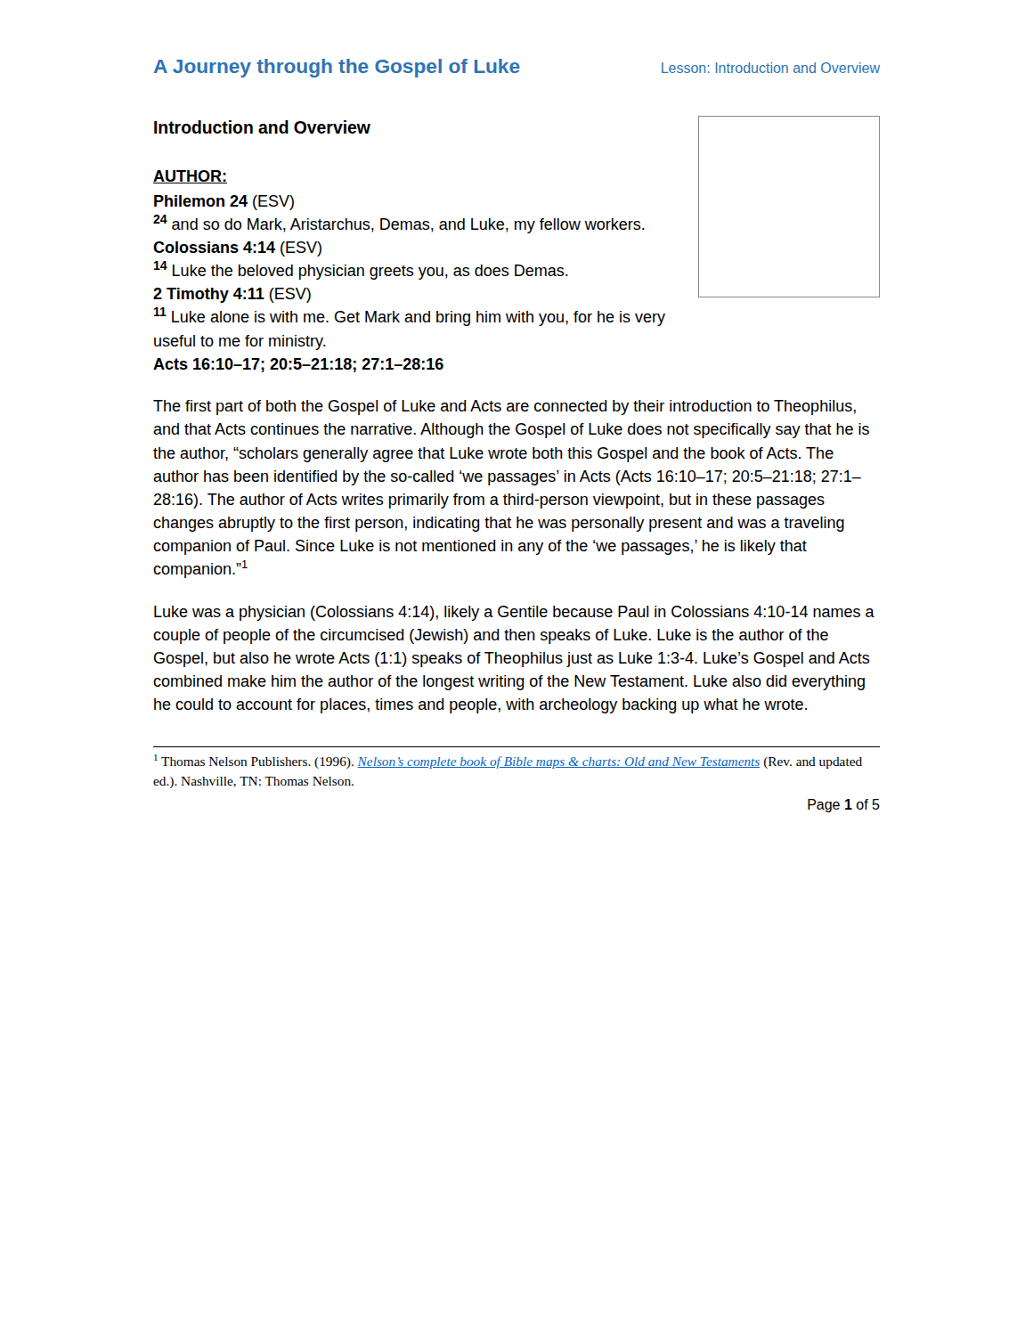A Journey through the Gospel of Luke
Lesson: Introduction and Overview
Introduction and Overview
AUTHOR:
Philemon 24 (ESV)
24 and so do Mark, Aristarchus, Demas, and Luke, my fellow workers.
Colossians 4:14 (ESV)
14 Luke the beloved physician greets you, as does Demas.
2 Timothy 4:11 (ESV)
11 Luke alone is with me. Get Mark and bring him with you, for he is very useful to me for ministry.
Acts 16:10–17; 20:5–21:18; 27:1–28:16
The first part of both the Gospel of Luke and Acts are connected by their introduction to Theophilus, and that Acts continues the narrative. Although the Gospel of Luke does not specifically say that he is the author, “scholars generally agree that Luke wrote both this Gospel and the book of Acts. The author has been identified by the so-called ‘we passages’ in Acts (Acts 16:10–17; 20:5–21:18; 27:1–28:16). The author of Acts writes primarily from a third-person viewpoint, but in these passages changes abruptly to the first person, indicating that he was personally present and was a traveling companion of Paul. Since Luke is not mentioned in any of the ‘we passages,’ he is likely that companion.”1
Luke was a physician (Colossians 4:14), likely a Gentile because Paul in Colossians 4:10-14 names a couple of people of the circumcised (Jewish) and then speaks of Luke. Luke is the author of the Gospel, but also he wrote Acts (1:1) speaks of Theophilus just as Luke 1:3-4. Luke’s Gospel and Acts combined make him the author of the longest writing of the New Testament. Luke also did everything he could to account for places, times and people, with archeology backing up what he wrote.
1 Thomas Nelson Publishers. (1996). Nelson’s complete book of Bible maps & charts: Old and New Testaments (Rev. and updated ed.). Nashville, TN: Thomas Nelson.
Page 1 of 5